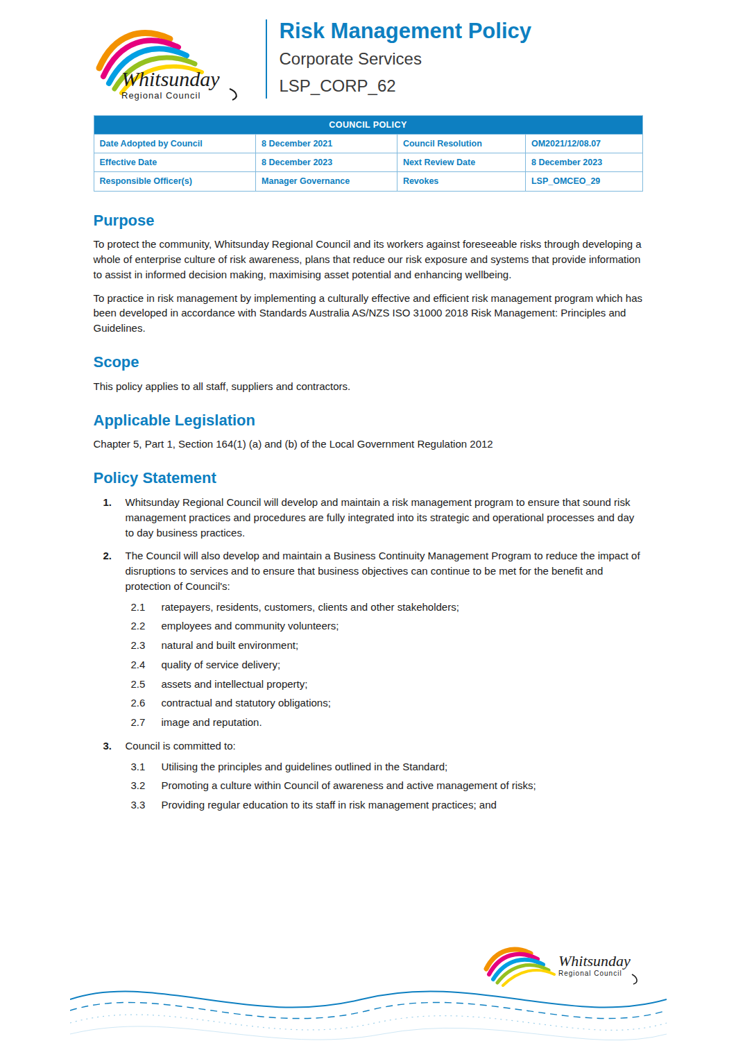Whitsunday Regional Council Whitsunday Regional Council
Risk Management Policy
Corporate Services
LSP_CORP_62
COUNCIL POLICY
| Date Adopted by Council | 8 December 2021 | Council Resolution | OM2021/12/08.07 |
| Effective Date | 8 December 2023 | Next Review Date | 8 December 2023 |
| Responsible Officer(s) | Manager Governance | Revokes | LSP_OMCEO_29 |
Purpose
To protect the community, Whitsunday Regional Council and its workers against foreseeable risks through developing a whole of enterprise culture of risk awareness, plans that reduce our risk exposure and systems that provide information to assist in informed decision making, maximising asset potential and enhancing wellbeing.
To practice in risk management by implementing a culturally effective and efficient risk management program which has been developed in accordance with Standards Australia AS/NZS ISO 31000 2018 Risk Management: Principles and Guidelines.
Scope
This policy applies to all staff, suppliers and contractors.
Applicable Legislation
Chapter 5, Part 1, Section 164(1) (a) and (b) of the Local Government Regulation 2012
Policy Statement
Whitsunday Regional Council will develop and maintain a risk management program to ensure that sound risk management practices and procedures are fully integrated into its strategic and operational processes and day to day business practices.
The Council will also develop and maintain a Business Continuity Management Program to reduce the impact of disruptions to services and to ensure that business objectives can continue to be met for the benefit and protection of Council's:
ratepayers, residents, customers, clients and other stakeholders;
employees and community volunteers;
natural and built environment;
quality of service delivery;
assets and intellectual property;
contractual and statutory obligations;
image and reputation.
Council is committed to:
Utilising the principles and guidelines outlined in the Standard;
Promoting a culture within Council of awareness and active management of risks;
Providing regular education to its staff in risk management practices; and
Whitsunday Regional Council Whitsunday Regional Council